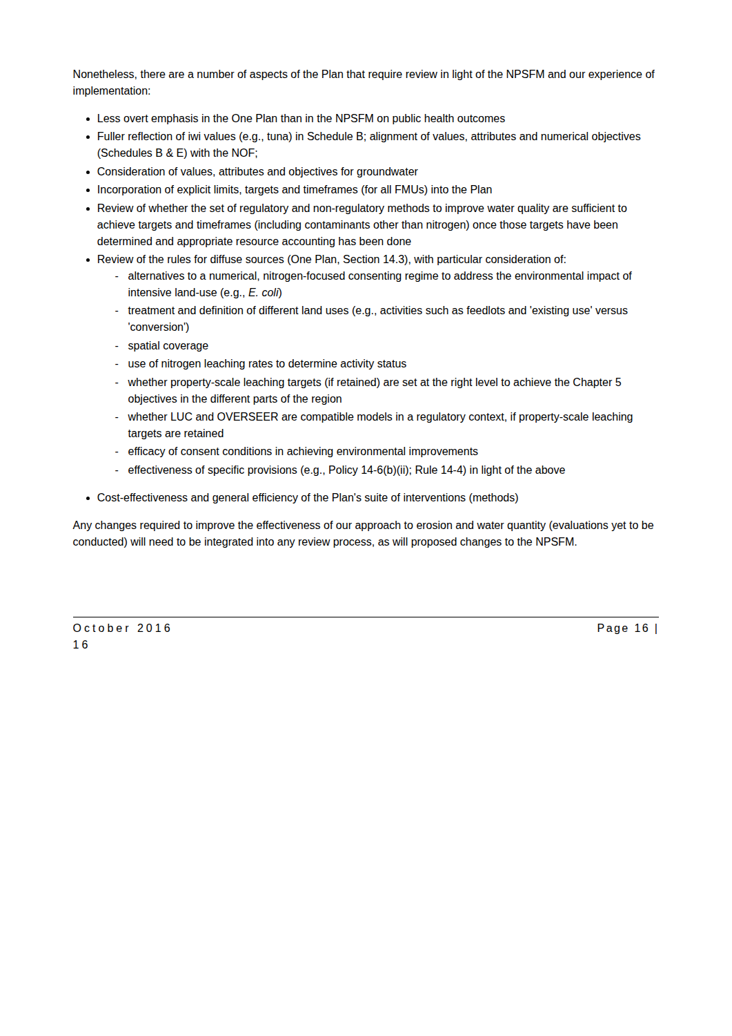Nonetheless, there are a number of aspects of the Plan that require review in light of the NPSFM and our experience of implementation:
Less overt emphasis in the One Plan than in the NPSFM on public health outcomes
Fuller reflection of iwi values (e.g., tuna) in Schedule B; alignment of values, attributes and numerical objectives (Schedules B & E) with the NOF;
Consideration of values, attributes and objectives for groundwater
Incorporation of explicit limits, targets and timeframes (for all FMUs) into the Plan
Review of whether the set of regulatory and non-regulatory methods to improve water quality are sufficient to achieve targets and timeframes (including contaminants other than nitrogen) once those targets have been determined and appropriate resource accounting has been done
Review of the rules for diffuse sources (One Plan, Section 14.3), with particular consideration of:
alternatives to a numerical, nitrogen-focused consenting regime to address the environmental impact of intensive land-use (e.g., E. coli)
treatment and definition of different land uses (e.g., activities such as feedlots and 'existing use' versus 'conversion')
spatial coverage
use of nitrogen leaching rates to determine activity status
whether property-scale leaching targets (if retained) are set at the right level to achieve the Chapter 5 objectives in the different parts of the region
whether LUC and OVERSEER are compatible models in a regulatory context, if property-scale leaching targets are retained
efficacy of consent conditions in achieving environmental improvements
effectiveness of specific provisions (e.g., Policy 14-6(b)(ii); Rule 14-4) in light of the above
Cost-effectiveness and general efficiency of the Plan's suite of interventions (methods)
Any changes required to improve the effectiveness of our approach to erosion and water quantity (evaluations yet to be conducted) will need to be integrated into any review process, as will proposed changes to the NPSFM.
October 2016
16
Page 16 |